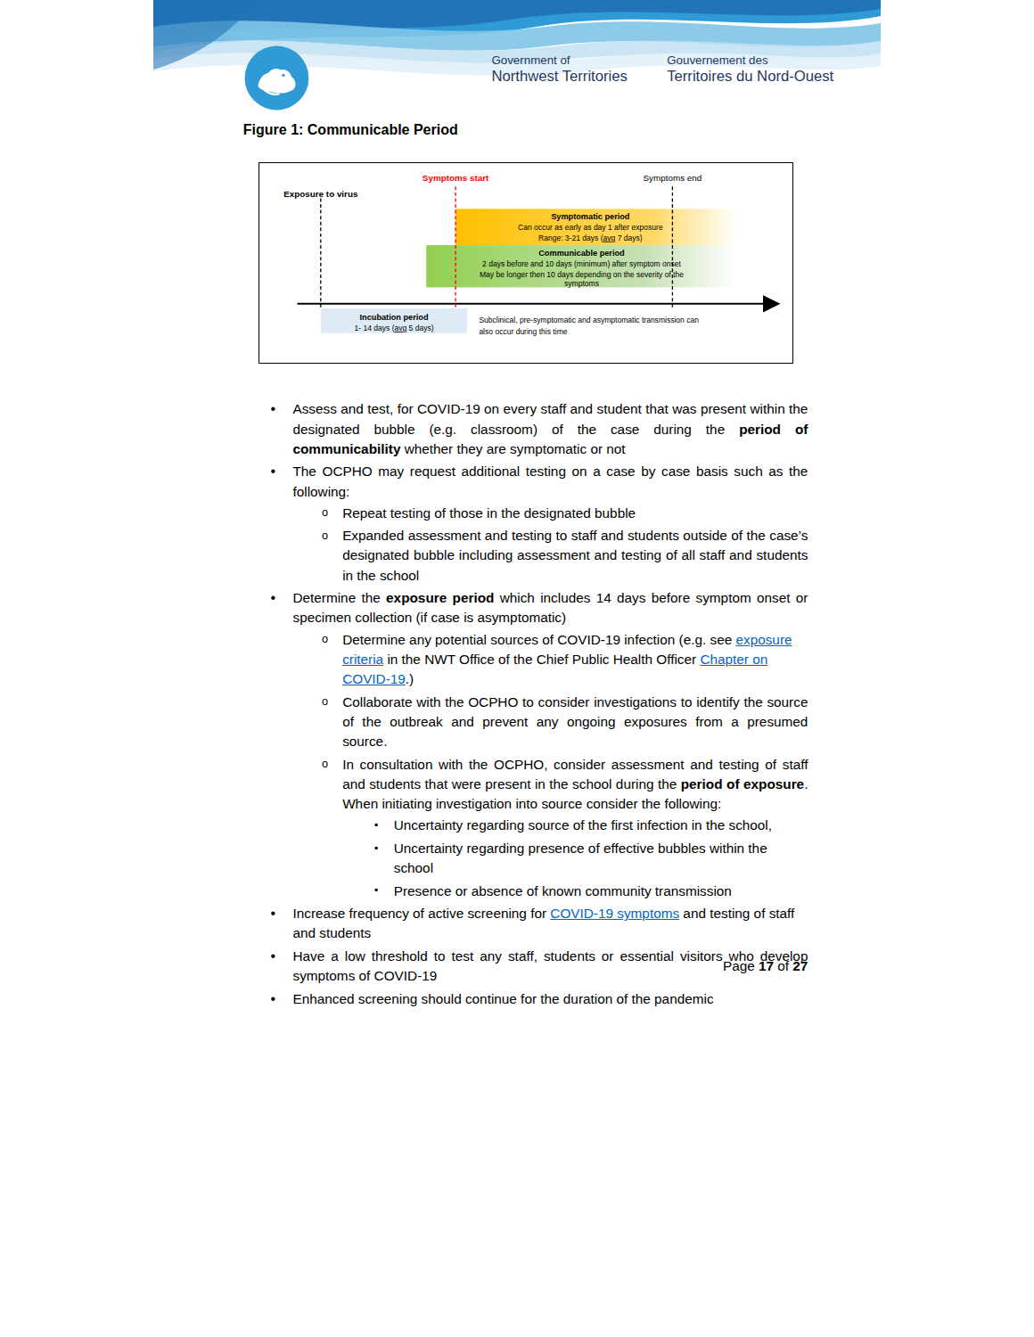Government of Gouvernement des
Northwest Territories Territoires du Nord-Ouest
Figure 1: Communicable Period
Symptoms start Symptoms end Exposure to virus Symptomatic period Can occur as early as day 1 after exposure Range: 3-21 days (avg 7 days) Communicable period 2 days before and 10 days (minimum) after symptom onset May be longer then 10 days depending on the severity of the symptoms Incubation period 1- 14 days (avg 5 days) Subclinical, pre-symptomatic and asymptomatic transmission can also occur during this time
Assess and test, for COVID-19 on every staff and student that was present within the designated bubble (e.g. classroom) of the case during the period of communicability whether they are symptomatic or not
The OCPHO may request additional testing on a case by case basis such as the following:
Repeat testing of those in the designated bubble
Expanded assessment and testing to staff and students outside of the case’s designated bubble including assessment and testing of all staff and students in the school
Determine the exposure period which includes 14 days before symptom onset or specimen collection (if case is asymptomatic)
Determine any potential sources of COVID-19 infection (e.g. see exposure criteria in the NWT Office of the Chief Public Health Officer Chapter on COVID-19.)
Collaborate with the OCPHO to consider investigations to identify the source of the outbreak and prevent any ongoing exposures from a presumed source.
In consultation with the OCPHO, consider assessment and testing of staff and students that were present in the school during the period of exposure. When initiating investigation into source consider the following:
Uncertainty regarding source of the first infection in the school,
Uncertainty regarding presence of effective bubbles within the school
Presence or absence of known community transmission
Increase frequency of active screening for COVID-19 symptoms and testing of staff and students
Have a low threshold to test any staff, students or essential visitors who develop symptoms of COVID-19
Enhanced screening should continue for the duration of the pandemic
Page 17 of 27